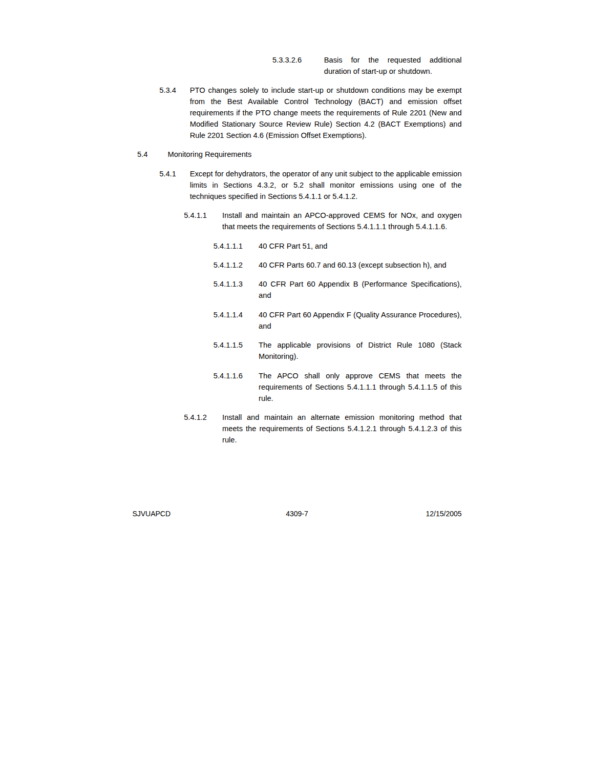5.3.3.2.6
Basis for the requested additional duration of start-up or shutdown.
5.3.4
PTO changes solely to include start-up or shutdown conditions may be exempt from the Best Available Control Technology (BACT) and emission offset requirements if the PTO change meets the requirements of Rule 2201 (New and Modified Stationary Source Review Rule) Section 4.2 (BACT Exemptions) and Rule 2201 Section 4.6 (Emission Offset Exemptions).
5.4
Monitoring Requirements
5.4.1
Except for dehydrators, the operator of any unit subject to the applicable emission limits in Sections 4.3.2, or 5.2 shall monitor emissions using one of the techniques specified in Sections 5.4.1.1 or 5.4.1.2.
5.4.1.1
Install and maintain an APCO-approved CEMS for NOx, and oxygen that meets the requirements of Sections 5.4.1.1.1 through 5.4.1.1.6.
5.4.1.1.1
40 CFR Part 51, and
5.4.1.1.2
40 CFR Parts 60.7 and 60.13 (except subsection h), and
5.4.1.1.3
40 CFR Part 60 Appendix B (Performance Specifications), and
5.4.1.1.4
40 CFR Part 60 Appendix F (Quality Assurance Procedures), and
5.4.1.1.5
The applicable provisions of District Rule 1080 (Stack Monitoring).
5.4.1.1.6
The APCO shall only approve CEMS that meets the requirements of Sections 5.4.1.1.1 through 5.4.1.1.5 of this rule.
5.4.1.2
Install and maintain an alternate emission monitoring method that meets the requirements of Sections 5.4.1.2.1 through 5.4.1.2.3 of this rule.
SJVUAPCD 4309-7 12/15/2005